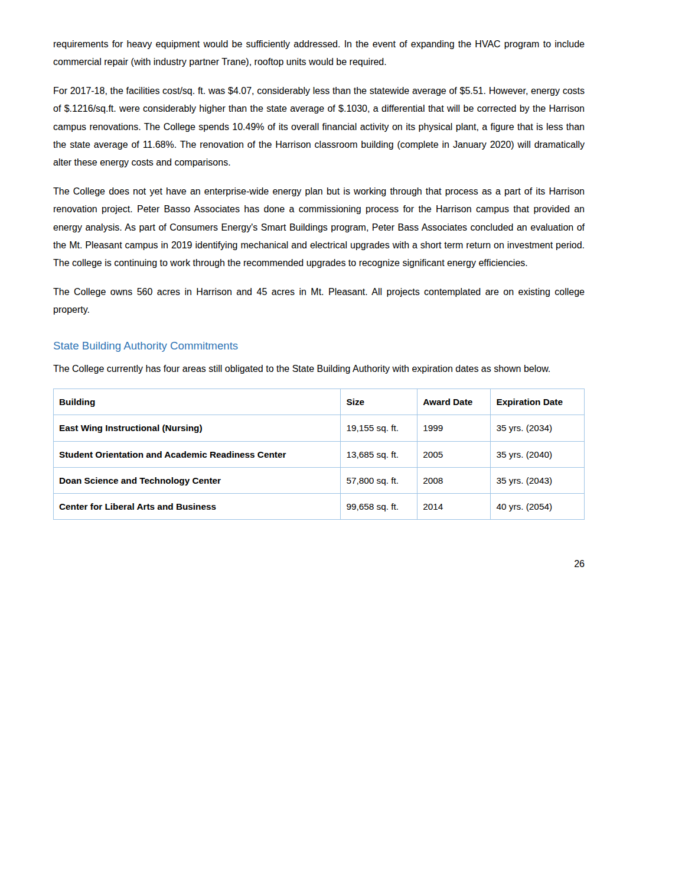requirements for heavy equipment would be sufficiently addressed. In the event of expanding the HVAC program to include commercial repair (with industry partner Trane), rooftop units would be required.
For 2017-18, the facilities cost/sq. ft. was $4.07, considerably less than the statewide average of $5.51. However, energy costs of $.1216/sq.ft. were considerably higher than the state average of $.1030, a differential that will be corrected by the Harrison campus renovations. The College spends 10.49% of its overall financial activity on its physical plant, a figure that is less than the state average of 11.68%. The renovation of the Harrison classroom building (complete in January 2020) will dramatically alter these energy costs and comparisons.
The College does not yet have an enterprise-wide energy plan but is working through that process as a part of its Harrison renovation project. Peter Basso Associates has done a commissioning process for the Harrison campus that provided an energy analysis. As part of Consumers Energy's Smart Buildings program, Peter Bass Associates concluded an evaluation of the Mt. Pleasant campus in 2019 identifying mechanical and electrical upgrades with a short term return on investment period. The college is continuing to work through the recommended upgrades to recognize significant energy efficiencies.
The College owns 560 acres in Harrison and 45 acres in Mt. Pleasant. All projects contemplated are on existing college property.
State Building Authority Commitments
The College currently has four areas still obligated to the State Building Authority with expiration dates as shown below.
| Building | Size | Award Date | Expiration Date |
| --- | --- | --- | --- |
| East Wing Instructional (Nursing) | 19,155 sq. ft. | 1999 | 35 yrs. (2034) |
| Student Orientation and Academic Readiness Center | 13,685 sq. ft. | 2005 | 35 yrs. (2040) |
| Doan Science and Technology Center | 57,800 sq. ft. | 2008 | 35 yrs. (2043) |
| Center for Liberal Arts and Business | 99,658 sq. ft. | 2014 | 40 yrs. (2054) |
26